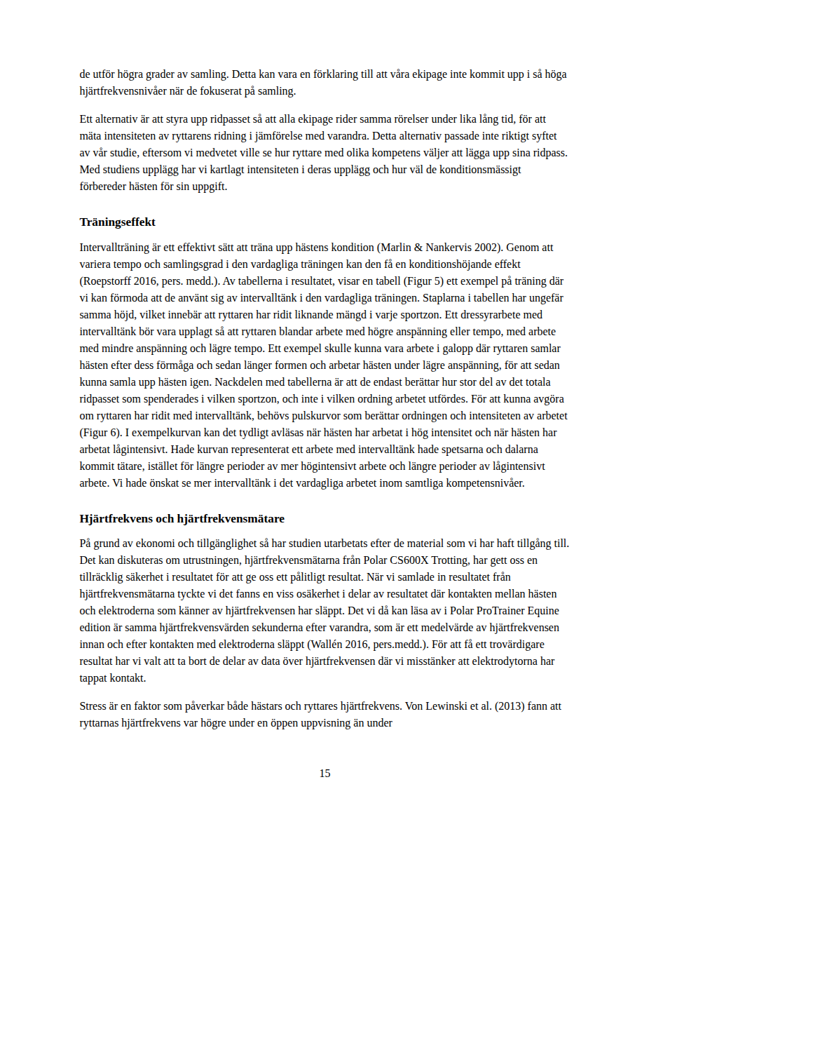de utför högra grader av samling. Detta kan vara en förklaring till att våra ekipage inte kommit upp i så höga hjärtfrekvensnivåer när de fokuserat på samling.
Ett alternativ är att styra upp ridpasset så att alla ekipage rider samma rörelser under lika lång tid, för att mäta intensiteten av ryttarens ridning i jämförelse med varandra. Detta alternativ passade inte riktigt syftet av vår studie, eftersom vi medvetet ville se hur ryttare med olika kompetens väljer att lägga upp sina ridpass. Med studiens upplägg har vi kartlagt intensiteten i deras upplägg och hur väl de konditionsmässigt förbereder hästen för sin uppgift.
Träningseffekt
Intervallträning är ett effektivt sätt att träna upp hästens kondition (Marlin & Nankervis 2002). Genom att variera tempo och samlingsgrad i den vardagliga träningen kan den få en konditionshöjande effekt (Roepstorff 2016, pers. medd.). Av tabellerna i resultatet, visar en tabell (Figur 5) ett exempel på träning där vi kan förmoda att de använt sig av intervalltänk i den vardagliga träningen. Staplarna i tabellen har ungefär samma höjd, vilket innebär att ryttaren har ridit liknande mängd i varje sportzon. Ett dressyrarbete med intervalltänk bör vara upplagt så att ryttaren blandar arbete med högre anspänning eller tempo, med arbete med mindre anspänning och lägre tempo. Ett exempel skulle kunna vara arbete i galopp där ryttaren samlar hästen efter dess förmåga och sedan länger formen och arbetar hästen under lägre anspänning, för att sedan kunna samla upp hästen igen. Nackdelen med tabellerna är att de endast berättar hur stor del av det totala ridpasset som spenderades i vilken sportzon, och inte i vilken ordning arbetet utfördes. För att kunna avgöra om ryttaren har ridit med intervalltänk, behövs pulskurvor som berättar ordningen och intensiteten av arbetet (Figur 6). I exempelkurvan kan det tydligt avläsas när hästen har arbetat i hög intensitet och när hästen har arbetat lågintensivt. Hade kurvan representerat ett arbete med intervalltänk hade spetsarna och dalarna kommit tätare, istället för längre perioder av mer högintensivt arbete och längre perioder av lågintensivt arbete. Vi hade önskat se mer intervalltänk i det vardagliga arbetet inom samtliga kompetensnivåer.
Hjärtfrekvens och hjärtfrekvensmätare
På grund av ekonomi och tillgänglighet så har studien utarbetats efter de material som vi har haft tillgång till. Det kan diskuteras om utrustningen, hjärtfrekvensmätarna från Polar CS600X Trotting, har gett oss en tillräcklig säkerhet i resultatet för att ge oss ett pålitligt resultat. När vi samlade in resultatet från hjärtfrekvensmätarna tyckte vi det fanns en viss osäkerhet i delar av resultatet där kontakten mellan hästen och elektroderna som känner av hjärtfrekvensen har släppt. Det vi då kan läsa av i Polar ProTrainer Equine edition är samma hjärtfrekvensvärden sekunderna efter varandra, som är ett medelvärde av hjärtfrekvensen innan och efter kontakten med elektroderna släppt (Wallén 2016, pers.medd.). För att få ett trovärdigare resultat har vi valt att ta bort de delar av data över hjärtfrekvensen där vi misstänker att elektrodytorna har tappat kontakt.
Stress är en faktor som påverkar både hästars och ryttares hjärtfrekvens. Von Lewinski et al. (2013) fann att ryttarnas hjärtfrekvens var högre under en öppen uppvisning än under
15